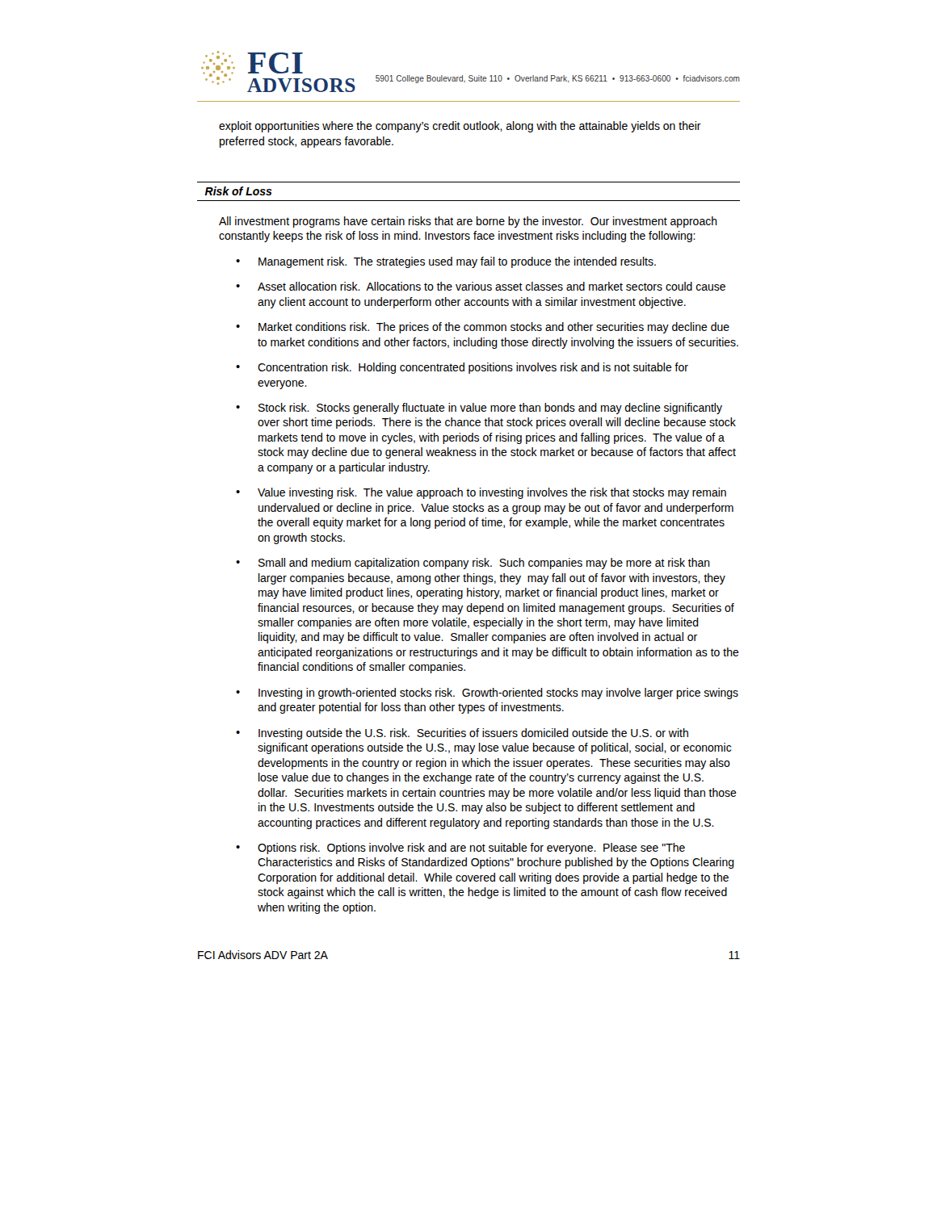FCI ADVISORS
5901 College Boulevard, Suite 110 • Overland Park, KS 66211 • 913-663-0600 • fciadvisors.com
exploit opportunities where the company’s credit outlook, along with the attainable yields on their preferred stock, appears favorable.
Risk of Loss
All investment programs have certain risks that are borne by the investor. Our investment approach constantly keeps the risk of loss in mind. Investors face investment risks including the following:
Management risk. The strategies used may fail to produce the intended results.
Asset allocation risk. Allocations to the various asset classes and market sectors could cause any client account to underperform other accounts with a similar investment objective.
Market conditions risk. The prices of the common stocks and other securities may decline due to market conditions and other factors, including those directly involving the issuers of securities.
Concentration risk. Holding concentrated positions involves risk and is not suitable for everyone.
Stock risk. Stocks generally fluctuate in value more than bonds and may decline significantly over short time periods. There is the chance that stock prices overall will decline because stock markets tend to move in cycles, with periods of rising prices and falling prices. The value of a stock may decline due to general weakness in the stock market or because of factors that affect a company or a particular industry.
Value investing risk. The value approach to investing involves the risk that stocks may remain undervalued or decline in price. Value stocks as a group may be out of favor and underperform the overall equity market for a long period of time, for example, while the market concentrates on growth stocks.
Small and medium capitalization company risk. Such companies may be more at risk than larger companies because, among other things, they may fall out of favor with investors, they may have limited product lines, operating history, market or financial product lines, market or financial resources, or because they may depend on limited management groups. Securities of smaller companies are often more volatile, especially in the short term, may have limited liquidity, and may be difficult to value. Smaller companies are often involved in actual or anticipated reorganizations or restructurings and it may be difficult to obtain information as to the financial conditions of smaller companies.
Investing in growth-oriented stocks risk. Growth-oriented stocks may involve larger price swings and greater potential for loss than other types of investments.
Investing outside the U.S. risk. Securities of issuers domiciled outside the U.S. or with significant operations outside the U.S., may lose value because of political, social, or economic developments in the country or region in which the issuer operates. These securities may also lose value due to changes in the exchange rate of the country’s currency against the U.S. dollar. Securities markets in certain countries may be more volatile and/or less liquid than those in the U.S. Investments outside the U.S. may also be subject to different settlement and accounting practices and different regulatory and reporting standards than those in the U.S.
Options risk. Options involve risk and are not suitable for everyone. Please see "The Characteristics and Risks of Standardized Options" brochure published by the Options Clearing Corporation for additional detail. While covered call writing does provide a partial hedge to the stock against which the call is written, the hedge is limited to the amount of cash flow received when writing the option.
FCI Advisors ADV Part 2A 11